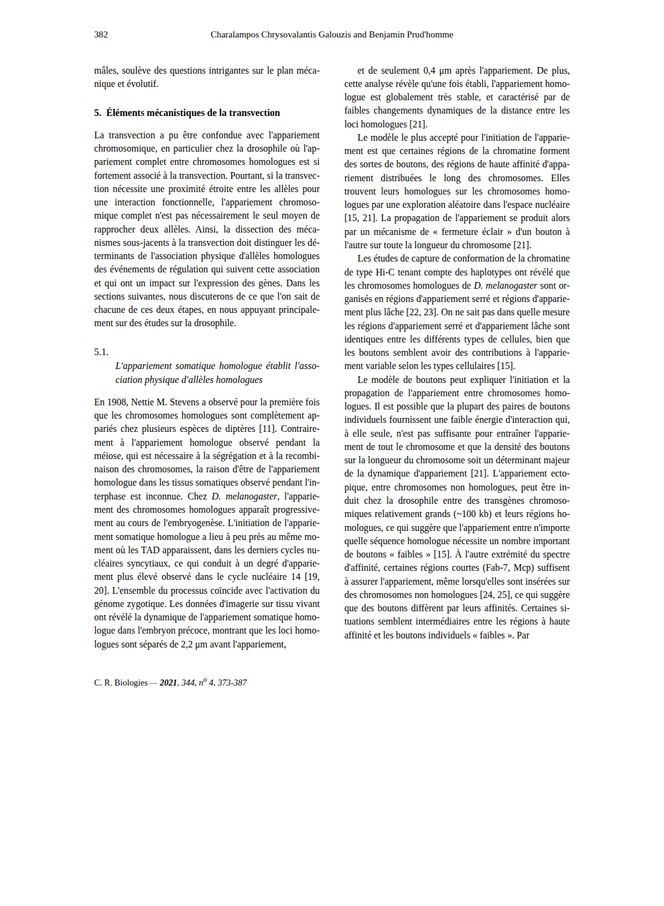382 Charalampos Chrysovalantis Galouzis and Benjamin Prud'homme
mâles, soulève des questions intrigantes sur le plan mécanique et évolutif.
5. Éléments mécanistiques de la transvection
La transvection a pu être confondue avec l'appariement chromosomique, en particulier chez la drosophile où l'appariement complet entre chromosomes homologues est si fortement associé à la transvection. Pourtant, si la transvection nécessite une proximité étroite entre les allèles pour une interaction fonctionnelle, l'appariement chromosomique complet n'est pas nécessairement le seul moyen de rapprocher deux allèles. Ainsi, la dissection des mécanismes sous-jacents à la transvection doit distinguer les déterminants de l'association physique d'allèles homologues des événements de régulation qui suivent cette association et qui ont un impact sur l'expression des gènes. Dans les sections suivantes, nous discuterons de ce que l'on sait de chacune de ces deux étapes, en nous appuyant principalement sur des études sur la drosophile.
5.1. L'appariement somatique homologue établit l'association physique d'allèles homologues
En 1908, Nettie M. Stevens a observé pour la première fois que les chromosomes homologues sont complètement appariés chez plusieurs espèces de diptères [11]. Contrairement à l'appariement homologue observé pendant la méiose, qui est nécessaire à la ségrégation et à la recombinaison des chromosomes, la raison d'être de l'appariement homologue dans les tissus somatiques observé pendant l'interphase est inconnue. Chez D. melanogaster, l'appariement des chromosomes homologues apparaît progressivement au cours de l'embryogenèse. L'initiation de l'appariement somatique homologue a lieu à peu près au même moment où les TAD apparaissent, dans les derniers cycles nucléaires syncytiaux, ce qui conduit à un degré d'appariement plus élevé observé dans le cycle nucléaire 14 [19, 20]. L'ensemble du processus coïncide avec l'activation du génome zygotique. Les données d'imagerie sur tissu vivant ont révélé la dynamique de l'appariement somatique homologue dans l'embryon précoce, montrant que les loci homologues sont séparés de 2,2 μm avant l'appariement,
et de seulement 0,4 μm après l'appariement. De plus, cette analyse révèle qu'une fois établi, l'appariement homologue est globalement très stable, et caractérisé par de faibles changements dynamiques de la distance entre les loci homologues [21].
Le modèle le plus accepté pour l'initiation de l'appariement est que certaines régions de la chromatine forment des sortes de boutons, des régions de haute affinité d'appariement distribuées le long des chromosomes. Elles trouvent leurs homologues sur les chromosomes homologues par une exploration aléatoire dans l'espace nucléaire [15, 21]. La propagation de l'appariement se produit alors par un mécanisme de « fermeture éclair » d'un bouton à l'autre sur toute la longueur du chromosome [21].
Les études de capture de conformation de la chromatine de type Hi-C tenant compte des haplotypes ont révélé que les chromosomes homologues de D. melanogaster sont organisés en régions d'appariement serré et régions d'appariement plus lâche [22, 23]. On ne sait pas dans quelle mesure les régions d'appariement serré et d'appariement lâche sont identiques entre les différents types de cellules, bien que les boutons semblent avoir des contributions à l'appariement variable selon les types cellulaires [15].
Le modèle de boutons peut expliquer l'initiation et la propagation de l'appariement entre chromosomes homologues. Il est possible que la plupart des paires de boutons individuels fournissent une faible énergie d'interaction qui, à elle seule, n'est pas suffisante pour entraîner l'appariement de tout le chromosome et que la densité des boutons sur la longueur du chromosome soit un déterminant majeur de la dynamique d'appariement [21]. L'appariement ectopique, entre chromosomes non homologues, peut être induit chez la drosophile entre des transgènes chromosomiques relativement grands (~100 kb) et leurs régions homologues, ce qui suggère que l'appariement entre n'importe quelle séquence homologue nécessite un nombre important de boutons « faibles » [15]. À l'autre extrémité du spectre d'affinité, certaines régions courtes (Fab-7, Mcp) suffisent à assurer l'appariement, même lorsqu'elles sont insérées sur des chromosomes non homologues [24, 25], ce qui suggère que des boutons diffèrent par leurs affinités. Certaines situations semblent intermédiaires entre les régions à haute affinité et les boutons individuels « faibles ». Par
C. R. Biologies — 2021, 344, no 4, 373-387